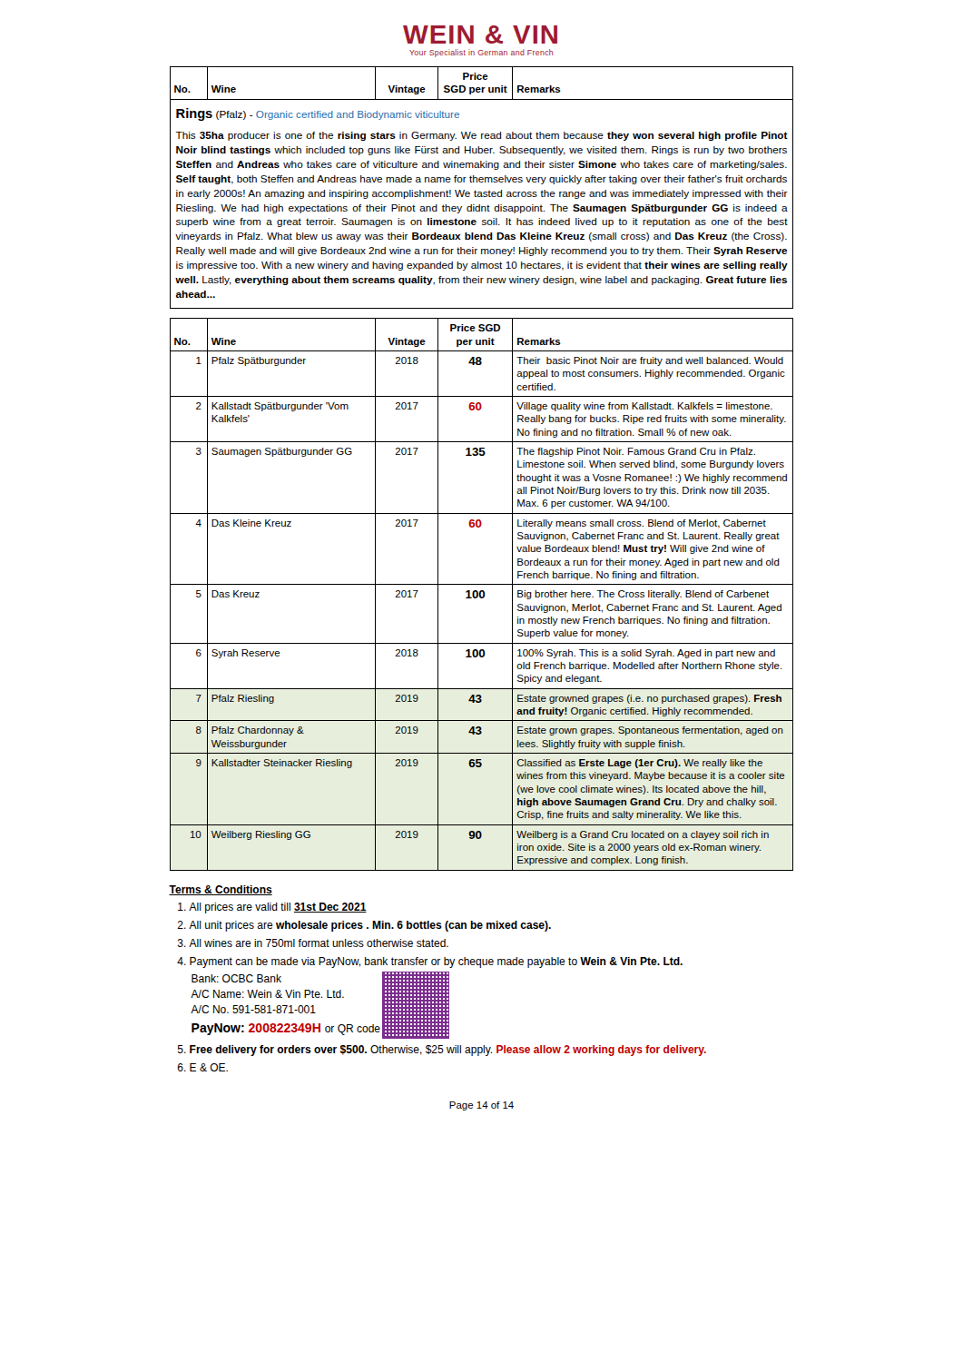WEIN & VIN
Your Specialist in German and French
| No. | Wine | Vintage | Price SGD per unit | Remarks |
| --- | --- | --- | --- | --- |
| Rings (Pfalz) - Organic certified and Biodynamic viticulture This 35ha producer is one of the rising stars in Germany. We read about them because they won several high profile Pinot Noir blind tastings which included top guns like Fürst and Huber. Subsequently, we visited them. Rings is run by two brothers Steffen and Andreas who takes care of viticulture and winemaking and their sister Simone who takes care of marketing/sales. Self taught , both Steffen and Andreas have made a name for themselves very quickly after taking over their father's fruit orchards in early 2000s! An amazing and inspiring accomplishment! We tasted across the range and was immediately impressed with their Riesling. We had high expectations of their Pinot and they didnt disappoint. The Saumagen Spätburgunder GG is indeed a superb wine from a great terroir. Saumagen is on limestone soil. It has indeed lived up to it reputation as one of the best vineyards in Pfalz. What blew us away was their Bordeaux blend Das Kleine Kreuz (small cross) and Das Kreuz (the Cross). Really well made and will give Bordeaux 2nd wine a run for their money! Highly recommend you to try them. Their Syrah Reserve is impressive too. With a new winery and having expanded by almost 10 hectares, it is evident that their wines are selling really well. Lastly, everything about them screams quality , from their new winery design, wine label and packaging. Great future lies ahead... |
| No. | Wine | Vintage | Price SGD per unit | Remarks |
| --- | --- | --- | --- | --- |
| 1 | Pfalz Spätburgunder | 2018 | 48 | Their basic Pinot Noir are fruity and well balanced. Would appeal to most consumers. Highly recommended. Organic certified. |
| 2 | Kallstadt Spätburgunder 'Vom Kalkfels' | 2017 | 60 | Village quality wine from Kallstadt. Kalkfels = limestone. Really bang for bucks. Ripe red fruits with some minerality. No fining and no filtration. Small % of new oak. |
| 3 | Saumagen Spätburgunder GG | 2017 | 135 | The flagship Pinot Noir. Famous Grand Cru in Pfalz. Limestone soil. When served blind, some Burgundy lovers thought it was a Vosne Romanee! :) We highly recommend all Pinot Noir/Burg lovers to try this. Drink now till 2035. Max. 6 per customer. WA 94/100. |
| 4 | Das Kleine Kreuz | 2017 | 60 | Literally means small cross. Blend of Merlot, Cabernet Sauvignon, Cabernet Franc and St. Laurent. Really great value Bordeaux blend! Must try! Will give 2nd wine of Bordeaux a run for their money. Aged in part new and old French barrique. No fining and filtration. |
| 5 | Das Kreuz | 2017 | 100 | Big brother here. The Cross literally. Blend of Carbenet Sauvignon, Merlot, Cabernet Franc and St. Laurent. Aged in mostly new French barriques. No fining and filtration. Superb value for money. |
| 6 | Syrah Reserve | 2018 | 100 | 100% Syrah. This is a solid Syrah. Aged in part new and old French barrique. Modelled after Northern Rhone style. Spicy and elegant. |
| 7 | Pfalz Riesling | 2019 | 43 | Estate growned grapes (i.e. no purchased grapes). Fresh and fruity! Organic certified. Highly recommended. |
| 8 | Pfalz Chardonnay & Weissburgunder | 2019 | 43 | Estate grown grapes. Spontaneous fermentation, aged on lees. Slightly fruity with supple finish. |
| 9 | Kallstadter Steinacker Riesling | 2019 | 65 | Classified as Erste Lage (1er Cru). We really like the wines from this vineyard. Maybe because it is a cooler site (we love cool climate wines). Its located above the hill, high above Saumagen Grand Cru . Dry and chalky soil. Crisp, fine fruits and salty minerality. We like this. |
| 10 | Weilberg Riesling GG | 2019 | 90 | Weilberg is a Grand Cru located on a clayey soil rich in iron oxide. Site is a 2000 years old ex-Roman winery. Expressive and complex. Long finish. |
Terms & Conditions
All prices are valid till 31st Dec 2021
All unit prices are wholesale prices . Min. 6 bottles (can be mixed case).
All wines are in 750ml format unless otherwise stated.
Payment can be made via PayNow, bank transfer or by cheque made payable to Wein & Vin Pte. Ltd.
Bank: OCBC Bank
A/C Name: Wein & Vin Pte. Ltd.
A/C No. 591-581-871-001
PayNow: 200822349H or QR code on the right.
Free delivery for orders over $500. Otherwise, $25 will apply. Please allow 2 working days for delivery.
E & OE.
Page 14 of 14